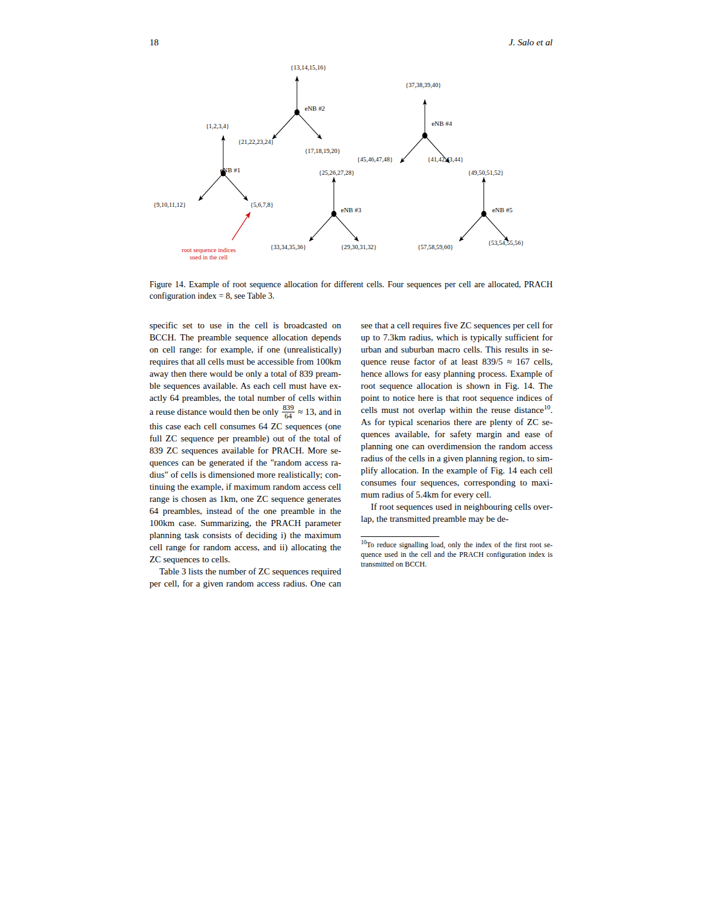18 J. Salo et al
{13,14,15,16} eNB #2 {21,22,23,24} {17,18,19,20} {1,2,3,4} eNB #1 {9,10,11,12} {5,6,7,8} {25,26,27,28} eNB #3 {33,34,35,36} {29,30,31,32} {37,38,39,40} eNB #4 {45,46,47,48} {41,42,43,44} {49,50,51,52} eNB #5 {57,58,59,60} {53,54,55,56} root sequence indices
used in the cell
Figure 14. Example of root sequence allocation for different cells. Four sequences per cell are allocated, PRACH configuration index = 8, see Table 3.
specific set to use in the cell is broadcasted on BCCH. The preamble sequence allocation depends on cell range: for example, if one (unrealistically) requires that all cells must be accessible from 100km away then there would be only a total of 839 preamble sequences available. As each cell must have exactly 64 preambles, the total number of cells within a reuse distance would then be only 83964 ≈ 13, and in this case each cell consumes 64 ZC sequences (one full ZC sequence per preamble) out of the total of 839 ZC sequences available for PRACH. More sequences can be generated if the "random access radius" of cells is dimensioned more realistically; continuing the example, if maximum random access cell range is chosen as 1km, one ZC sequence generates 64 preambles, instead of the one preamble in the 100km case. Summarizing, the PRACH parameter planning task consists of deciding i) the maximum cell range for random access, and ii) allocating the ZC sequences to cells.
Table 3 lists the number of ZC sequences required per cell, for a given random access radius. One can see that a cell requires five ZC sequences per cell for up to 7.3km radius, which is typically sufficient for urban and suburban macro cells. This results in sequence reuse factor of at least 839/5 ≈ 167 cells, hence allows for easy planning process. Example of root sequence allocation is shown in Fig. 14. The point to notice here is that root sequence indices of cells must not overlap within the reuse distance10. As for typical scenarios there are plenty of ZC sequences available, for safety margin and ease of planning one can overdimension the random access radius of the cells in a given planning region, to simplify allocation. In the example of Fig. 14 each cell consumes four sequences, corresponding to maximum radius of 5.4km for every cell.
If root sequences used in neighbouring cells overlap, the transmitted preamble may be de-
10To reduce signalling load, only the index of the first root sequence used in the cell and the PRACH configuration index is transmitted on BCCH.